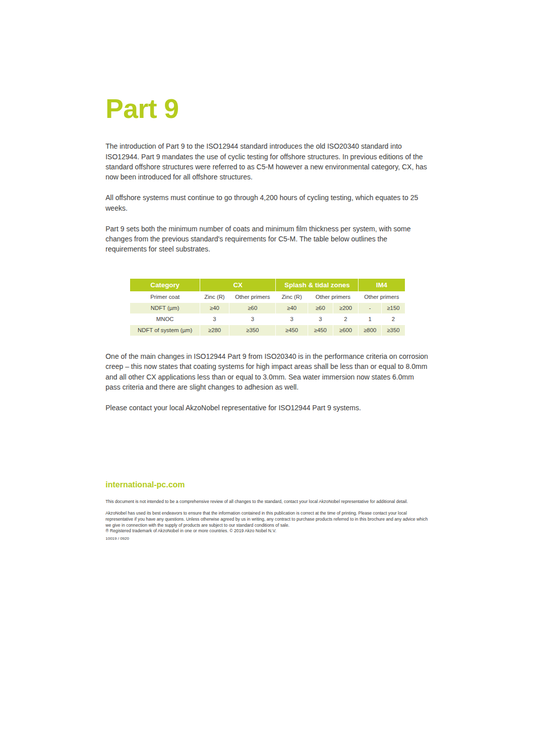Part 9
The introduction of Part 9 to the ISO12944 standard introduces the old ISO20340 standard into ISO12944. Part 9 mandates the use of cyclic testing for offshore structures. In previous editions of the standard offshore structures were referred to as C5-M however a new environmental category, CX, has now been introduced for all offshore structures.
All offshore systems must continue to go through 4,200 hours of cycling testing, which equates to 25 weeks.
Part 9 sets both the minimum number of coats and minimum film thickness per system, with some changes from the previous standard's requirements for C5-M. The table below outlines the requirements for steel substrates.
| Category | CX | Splash & tidal zones | IM4 |
| --- | --- | --- | --- |
| Primer coat | Zinc (R) | Other primers | Zinc (R) | Other primers | Other primers |
| NDFT (µm) | ≥40 | ≥60 | ≥40 | ≥60 | ≥200 | - | ≥150 |
| MNOC | 3 | 3 | 3 | 3 | 2 | 1 | 2 |
| NDFT of system (µm) | ≥280 | ≥350 | ≥450 | ≥450 | ≥600 | ≥800 | ≥350 |
One of the main changes in ISO12944 Part 9 from ISO20340 is in the performance criteria on corrosion creep – this now states that coating systems for high impact areas shall be less than or equal to 8.0mm and all other CX applications less than or equal to 3.0mm. Sea water immersion now states 6.0mm pass criteria and there are slight changes to adhesion as well.
Please contact your local AkzoNobel representative for ISO12944 Part 9 systems.
international-pc.com
This document is not intended to be a comprehensive review of all changes to the standard, contact your local AkzoNobel representative for additional detail.
AkzoNobel has used its best endeavors to ensure that the information contained in this publication is correct at the time of printing. Please contact your local representative if you have any questions. Unless otherwise agreed by us in writing, any contract to purchase products referred to in this brochure and any advice which we give in connection with the supply of products are subject to our standard conditions of sale.
® Registered trademark of AkzoNobel in one or more countries. © 2019 Akzo Nobel N.V.
10019 / 0920